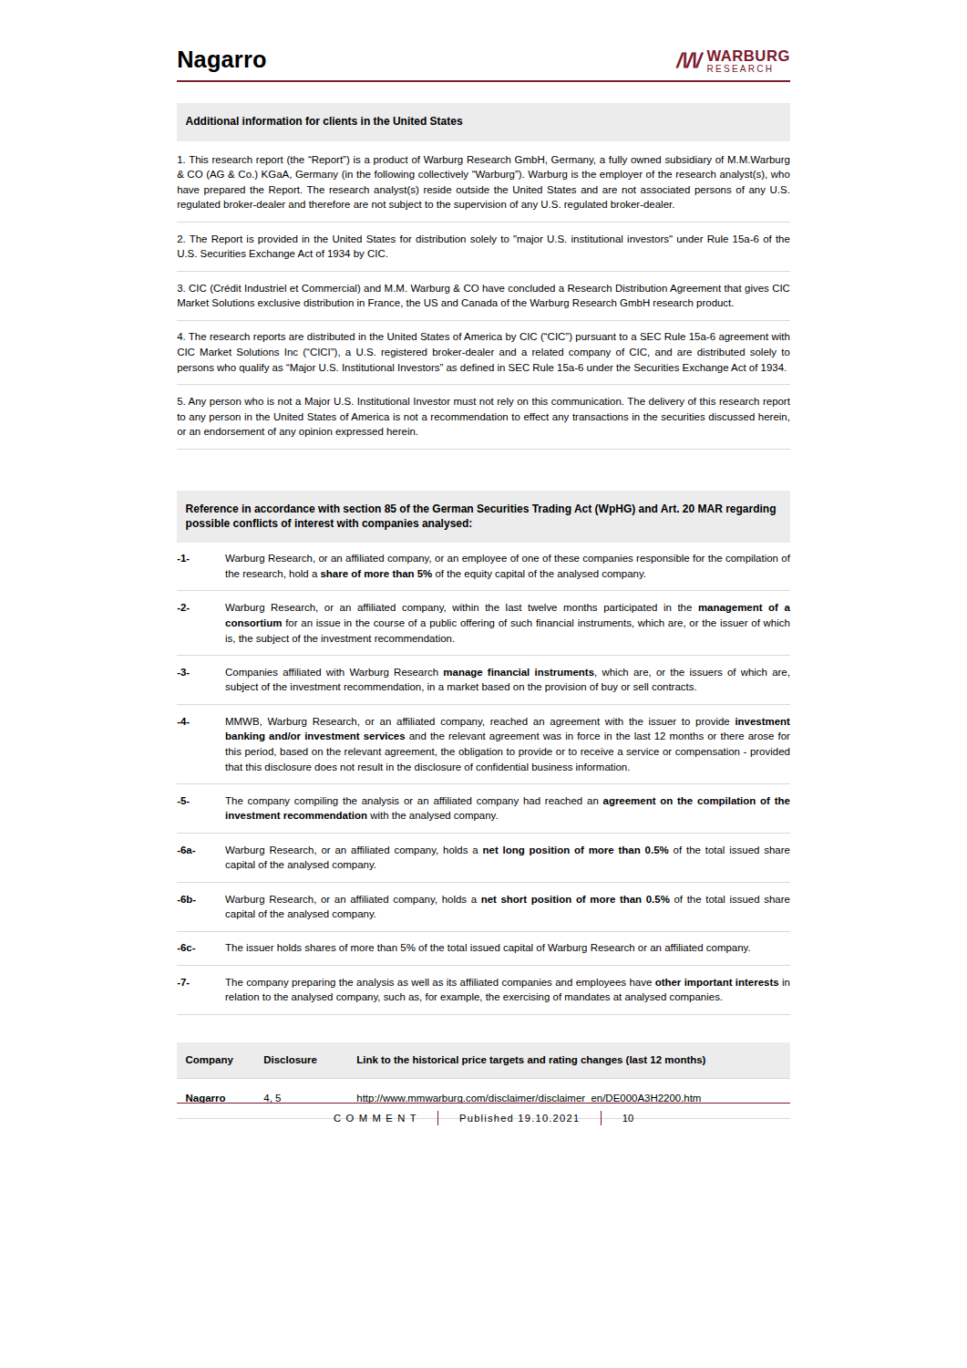Nagarro
/\/\/ WARBURG RESEARCH
Additional information for clients in the United States
1. This research report (the “Report”) is a product of Warburg Research GmbH, Germany, a fully owned subsidiary of M.M.Warburg & CO (AG & Co.) KGaA, Germany (in the following collectively “Warburg”). Warburg is the employer of the research analyst(s), who have prepared the Report. The research analyst(s) reside outside the United States and are not associated persons of any U.S. regulated broker-dealer and therefore are not subject to the supervision of any U.S. regulated broker-dealer.
2. The Report is provided in the United States for distribution solely to "major U.S. institutional investors" under Rule 15a-6 of the U.S. Securities Exchange Act of 1934 by CIC.
3. CIC (Crédit Industriel et Commercial) and M.M. Warburg & CO have concluded a Research Distribution Agreement that gives CIC Market Solutions exclusive distribution in France, the US and Canada of the Warburg Research GmbH research product.
4. The research reports are distributed in the United States of America by CIC (“CIC”) pursuant to a SEC Rule 15a-6 agreement with CIC Market Solutions Inc (“CICI”), a U.S. registered broker-dealer and a related company of CIC, and are distributed solely to persons who qualify as “Major U.S. Institutional Investors” as defined in SEC Rule 15a-6 under the Securities Exchange Act of 1934.
5. Any person who is not a Major U.S. Institutional Investor must not rely on this communication. The delivery of this research report to any person in the United States of America is not a recommendation to effect any transactions in the securities discussed herein, or an endorsement of any opinion expressed herein.
Reference in accordance with section 85 of the German Securities Trading Act (WpHG) and Art. 20 MAR regarding possible conflicts of interest with companies analysed:
-1-
Warburg Research, or an affiliated company, or an employee of one of these companies responsible for the compilation of the research, hold a share of more than 5% of the equity capital of the analysed company.
-2-
Warburg Research, or an affiliated company, within the last twelve months participated in the management of a consortium for an issue in the course of a public offering of such financial instruments, which are, or the issuer of which is, the subject of the investment recommendation.
-3-
Companies affiliated with Warburg Research manage financial instruments, which are, or the issuers of which are, subject of the investment recommendation, in a market based on the provision of buy or sell contracts.
-4-
MMWB, Warburg Research, or an affiliated company, reached an agreement with the issuer to provide investment banking and/or investment services and the relevant agreement was in force in the last 12 months or there arose for this period, based on the relevant agreement, the obligation to provide or to receive a service or compensation - provided that this disclosure does not result in the disclosure of confidential business information.
-5-
The company compiling the analysis or an affiliated company had reached an agreement on the compilation of the investment recommendation with the analysed company.
-6a-
Warburg Research, or an affiliated company, holds a net long position of more than 0.5% of the total issued share capital of the analysed company.
-6b-
Warburg Research, or an affiliated company, holds a net short position of more than 0.5% of the total issued share capital of the analysed company.
-6c-
The issuer holds shares of more than 5% of the total issued capital of Warburg Research or an affiliated company.
-7-
The company preparing the analysis as well as its affiliated companies and employees have other important interests in relation to the analysed company, such as, for example, the exercising of mandates at analysed companies.
| Company | Disclosure | Link to the historical price targets and rating changes (last 12 months) |
| --- | --- | --- |
| Nagarro | 4, 5 | http://www.mmwarburg.com/disclaimer/disclaimer_en/DE000A3H2200.htm |
C O M M E N T Published 19.10.2021 10